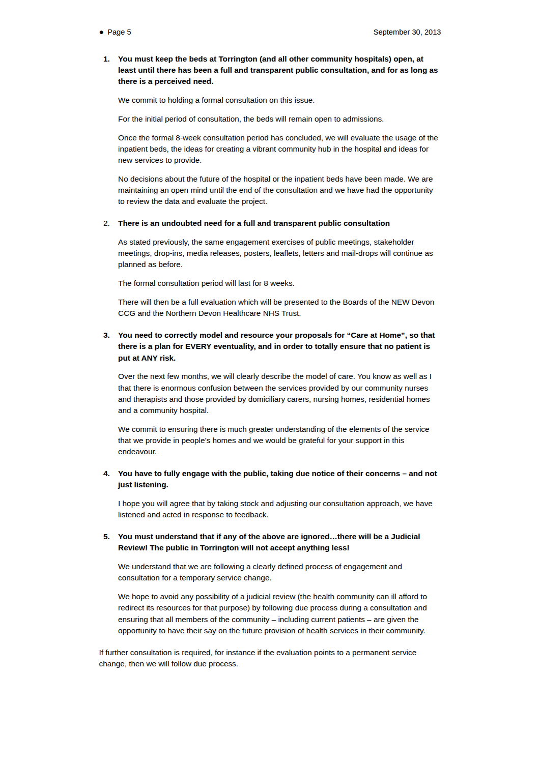●Page 5
September 30, 2013
You must keep the beds at Torrington (and all other community hospitals) open, at least until there has been a full and transparent public consultation, and for as long as there is a perceived need.
We commit to holding a formal consultation on this issue.
For the initial period of consultation, the beds will remain open to admissions.
Once the formal 8-week consultation period has concluded, we will evaluate the usage of the inpatient beds, the ideas for creating a vibrant community hub in the hospital and ideas for new services to provide.
No decisions about the future of the hospital or the inpatient beds have been made. We are maintaining an open mind until the end of the consultation and we have had the opportunity to review the data and evaluate the project.
There is an undoubted need for a full and transparent public consultation
As stated previously, the same engagement exercises of public meetings, stakeholder meetings, drop-ins, media releases, posters, leaflets, letters and mail-drops will continue as planned as before.
The formal consultation period will last for 8 weeks.
There will then be a full evaluation which will be presented to the Boards of the NEW Devon CCG and the Northern Devon Healthcare NHS Trust.
You need to correctly model and resource your proposals for “Care at Home”, so that there is a plan for EVERY eventuality, and in order to totally ensure that no patient is put at ANY risk.
Over the next few months, we will clearly describe the model of care. You know as well as I that there is enormous confusion between the services provided by our community nurses and therapists and those provided by domiciliary carers, nursing homes, residential homes and a community hospital.
We commit to ensuring there is much greater understanding of the elements of the service that we provide in people’s homes and we would be grateful for your support in this endeavour.
You have to fully engage with the public, taking due notice of their concerns – and not just listening.
I hope you will agree that by taking stock and adjusting our consultation approach, we have listened and acted in response to feedback.
You must understand that if any of the above are ignored…there will be a Judicial Review! The public in Torrington will not accept anything less!
We understand that we are following a clearly defined process of engagement and consultation for a temporary service change.
We hope to avoid any possibility of a judicial review (the health community can ill afford to redirect its resources for that purpose) by following due process during a consultation and ensuring that all members of the community – including current patients – are given the opportunity to have their say on the future provision of health services in their community.
If further consultation is required, for instance if the evaluation points to a permanent service change, then we will follow due process.